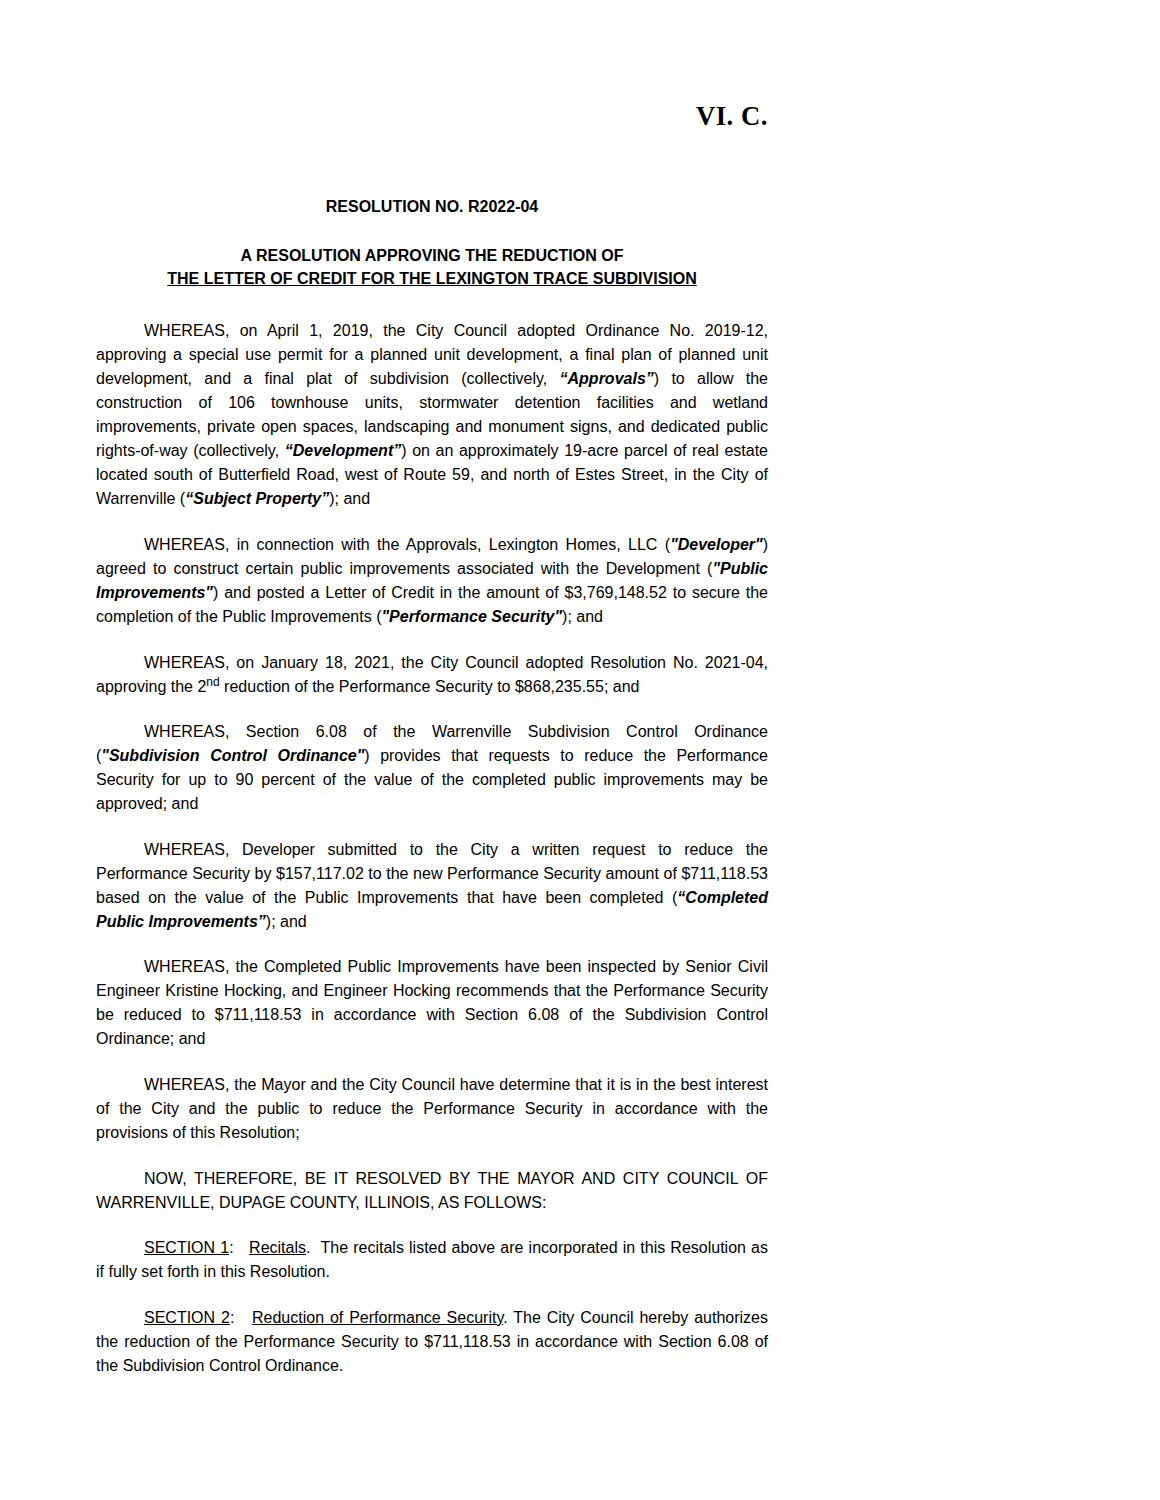VI. C.
RESOLUTION NO. R2022-04
A RESOLUTION APPROVING THE REDUCTION OF
THE LETTER OF CREDIT FOR THE LEXINGTON TRACE SUBDIVISION
WHEREAS, on April 1, 2019, the City Council adopted Ordinance No. 2019-12, approving a special use permit for a planned unit development, a final plan of planned unit development, and a final plat of subdivision (collectively, “Approvals”) to allow the construction of 106 townhouse units, stormwater detention facilities and wetland improvements, private open spaces, landscaping and monument signs, and dedicated public rights-of-way (collectively, “Development”) on an approximately 19-acre parcel of real estate located south of Butterfield Road, west of Route 59, and north of Estes Street, in the City of Warrenville (“Subject Property”); and
WHEREAS, in connection with the Approvals, Lexington Homes, LLC ("Developer") agreed to construct certain public improvements associated with the Development ("Public Improvements") and posted a Letter of Credit in the amount of $3,769,148.52 to secure the completion of the Public Improvements ("Performance Security"); and
WHEREAS, on January 18, 2021, the City Council adopted Resolution No. 2021-04, approving the 2nd reduction of the Performance Security to $868,235.55; and
WHEREAS, Section 6.08 of the Warrenville Subdivision Control Ordinance ("Subdivision Control Ordinance") provides that requests to reduce the Performance Security for up to 90 percent of the value of the completed public improvements may be approved; and
WHEREAS, Developer submitted to the City a written request to reduce the Performance Security by $157,117.02 to the new Performance Security amount of $711,118.53 based on the value of the Public Improvements that have been completed (“Completed Public Improvements”); and
WHEREAS, the Completed Public Improvements have been inspected by Senior Civil Engineer Kristine Hocking, and Engineer Hocking recommends that the Performance Security be reduced to $711,118.53 in accordance with Section 6.08 of the Subdivision Control Ordinance; and
WHEREAS, the Mayor and the City Council have determine that it is in the best interest of the City and the public to reduce the Performance Security in accordance with the provisions of this Resolution;
NOW, THEREFORE, BE IT RESOLVED BY THE MAYOR AND CITY COUNCIL OF WARRENVILLE, DUPAGE COUNTY, ILLINOIS, AS FOLLOWS:
SECTION 1: Recitals. The recitals listed above are incorporated in this Resolution as if fully set forth in this Resolution.
SECTION 2: Reduction of Performance Security. The City Council hereby authorizes the reduction of the Performance Security to $711,118.53 in accordance with Section 6.08 of the Subdivision Control Ordinance.